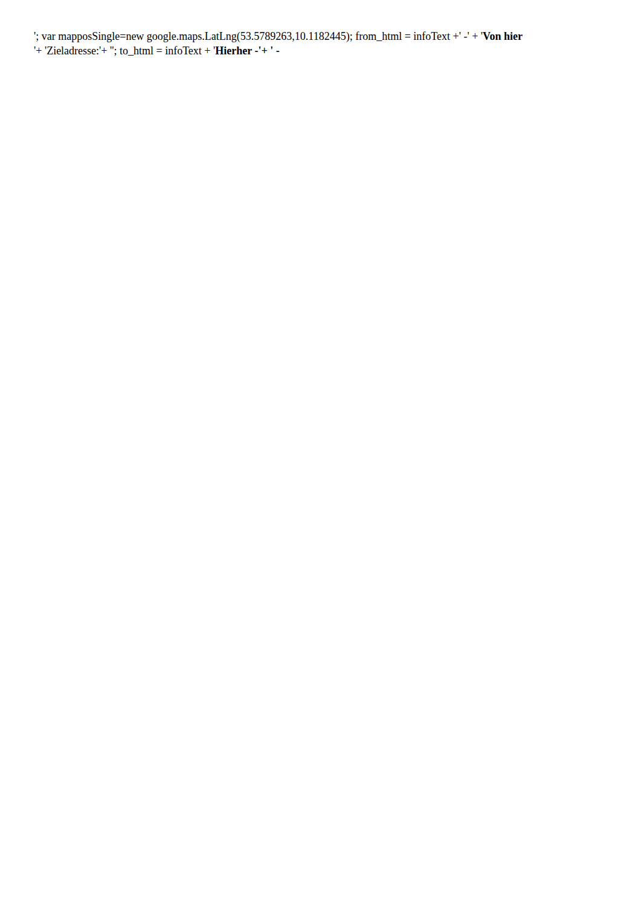'; var mapposSingle=new google.maps.LatLng(53.5789263,10.1182445); from_html = infoText +' -' + 'Von hier
'+ 'Zieladresse:'+ ''; to_html = infoText + 'Hierher -'+ ' -